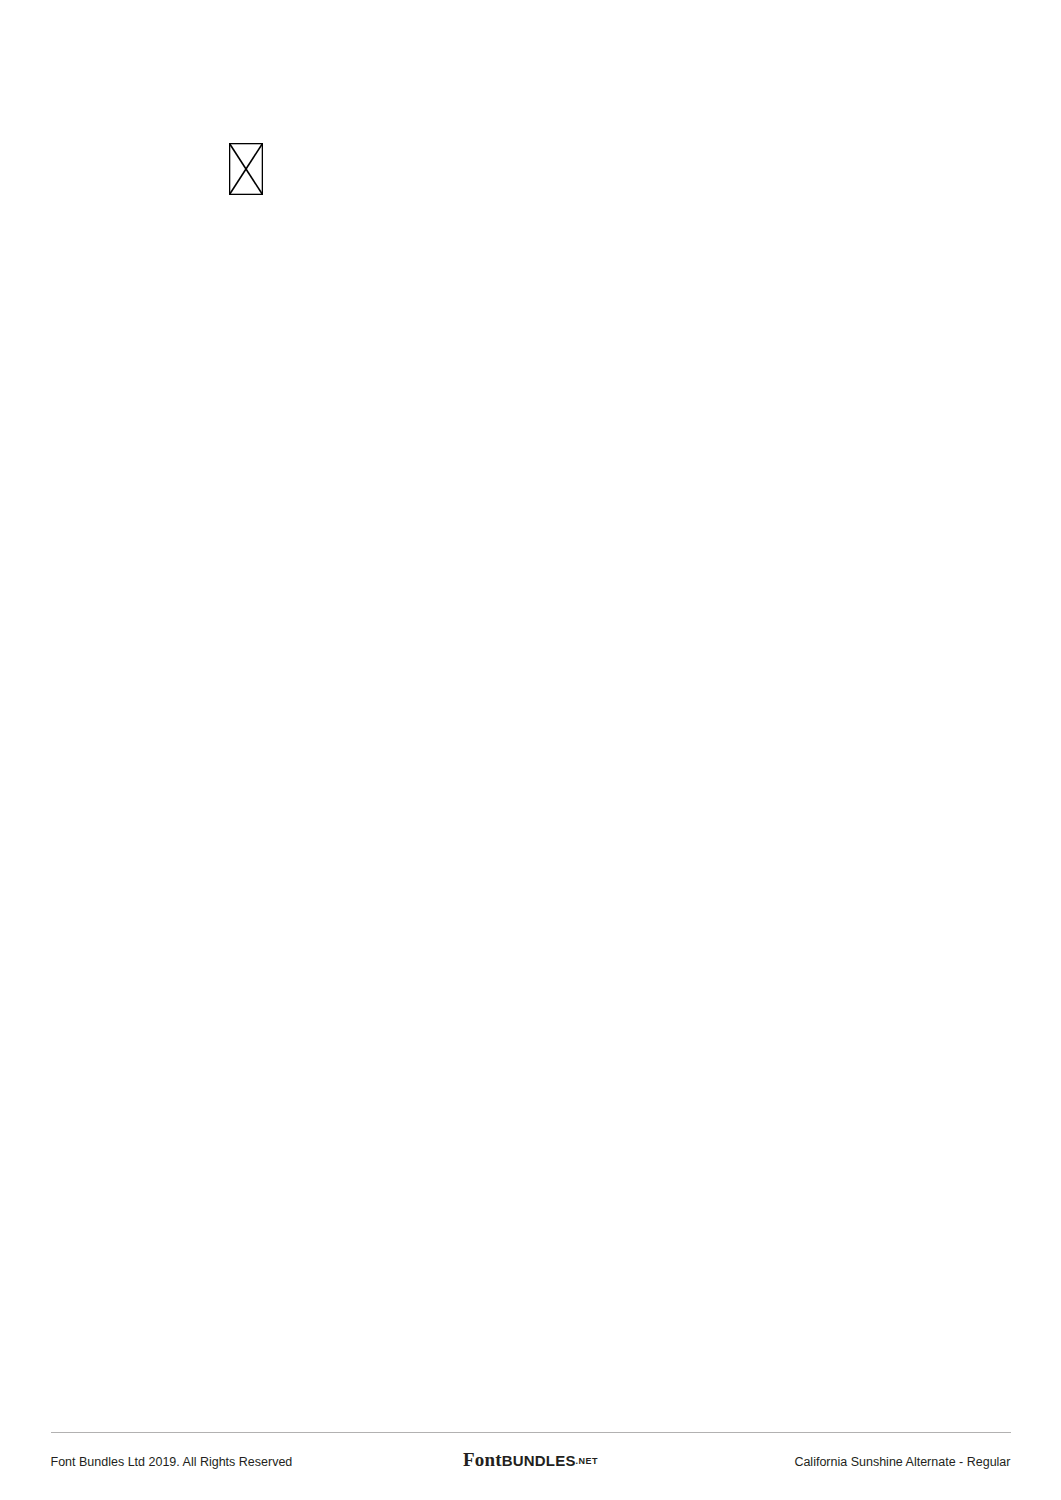Font Bundles Ltd 2019. All Rights Reserved Font BUNDLES.NET California Sunshine Alternate - Regular